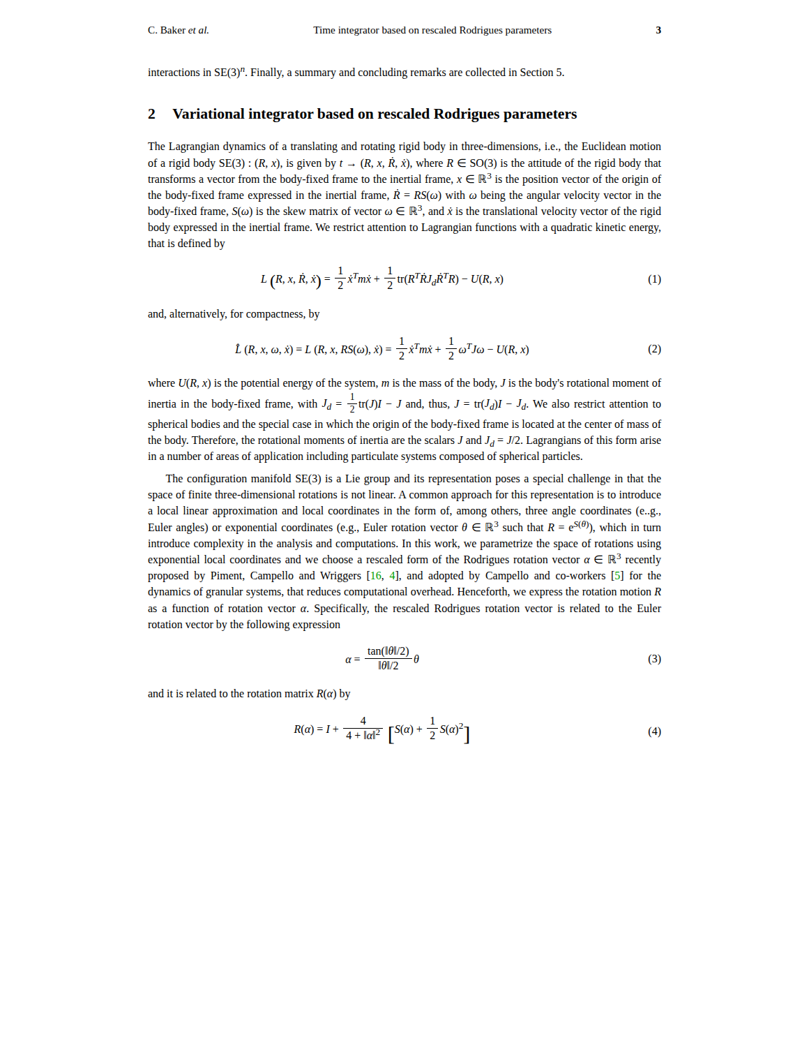C. Baker et al. Time integrator based on rescaled Rodrigues parameters 3
interactions in SE(3)n. Finally, a summary and concluding remarks are collected in Section 5.
2 Variational integrator based on rescaled Rodrigues parameters
The Lagrangian dynamics of a translating and rotating rigid body in three-dimensions, i.e., the Euclidean motion of a rigid body SE(3) : (R, x), is given by t → (R, x, Ṙ, ẋ), where R ∈ SO(3) is the attitude of the rigid body that transforms a vector from the body-fixed frame to the inertial frame, x ∈ ℝ3 is the position vector of the origin of the body-fixed frame expressed in the inertial frame, Ṙ = RS(ω) with ω being the angular velocity vector in the body-fixed frame, S(ω) is the skew matrix of vector ω ∈ ℝ3, and ẋ is the translational velocity vector of the rigid body expressed in the inertial frame. We restrict attention to Lagrangian functions with a quadratic kinetic energy, that is defined by
L (R, x, Ṙ, ẋ) = 12 ẋTmẋ + 12 tr(RTṘJdṘTR) − U(R, x)
(1)
and, alternatively, for compactness, by
L̂ (R, x, ω, ẋ) = L (R, x, RS(ω), ẋ) = 12 ẋTmẋ + 12 ωTJω − U(R, x)
(2)
where U(R, x) is the potential energy of the system, m is the mass of the body, J is the body's rotational moment of inertia in the body-fixed frame, with Jd = 12 tr(J)I − J and, thus, J = tr(Jd)I − Jd. We also restrict attention to spherical bodies and the special case in which the origin of the body-fixed frame is located at the center of mass of the body. Therefore, the rotational moments of inertia are the scalars J and Jd = J/2. Lagrangians of this form arise in a number of areas of application including particulate systems composed of spherical particles.
The configuration manifold SE(3) is a Lie group and its representation poses a special challenge in that the space of finite three-dimensional rotations is not linear. A common approach for this representation is to introduce a local linear approximation and local coordinates in the form of, among others, three angle coordinates (e..g., Euler angles) or exponential coordinates (e.g., Euler rotation vector θ ∈ ℝ3 such that R = eS(θ)), which in turn introduce complexity in the analysis and computations. In this work, we parametrize the space of rotations using exponential local coordinates and we choose a rescaled form of the Rodrigues rotation vector α ∈ ℝ3 recently proposed by Piment, Campello and Wriggers [16, 4], and adopted by Campello and co-workers [5] for the dynamics of granular systems, that reduces computational overhead. Henceforth, we express the rotation motion R as a function of rotation vector α. Specifically, the rescaled Rodrigues rotation vector is related to the Euler rotation vector by the following expression
α = tan(‖θ‖/2)‖θ‖/2 θ
(3)
and it is related to the rotation matrix R(α) by
R(α) = I + 44 + ‖α‖2 [S(α) + 12 S(α)2]
(4)